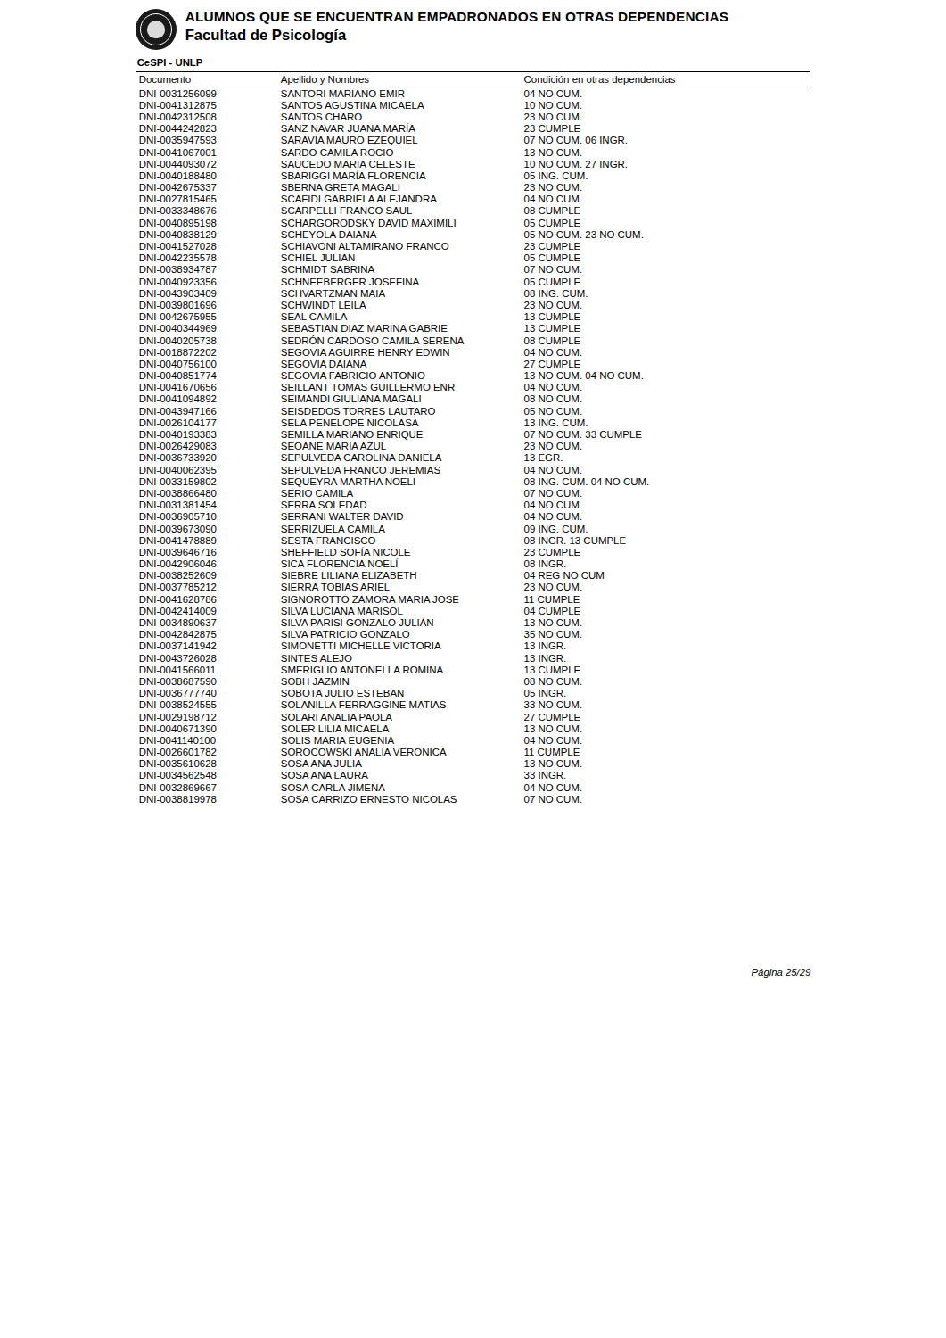ALUMNOS QUE SE ENCUENTRAN EMPADRONADOS EN OTRAS DEPENDENCIAS
Facultad de Psicología
CeSPI - UNLP
| Documento | Apellido y Nombres | Condición en otras dependencias |
| --- | --- | --- |
| DNI-0031256099 | SANTORI MARIANO EMIR | 04 NO CUM. |
| DNI-0041312875 | SANTOS AGUSTINA MICAELA | 10 NO CUM. |
| DNI-0042312508 | SANTOS CHARO | 23 NO CUM. |
| DNI-0044242823 | SANZ NAVAR JUANA MARÍA | 23 CUMPLE |
| DNI-0035947593 | SARAVIA MAURO EZEQUIEL | 07 NO CUM. 06 INGR. |
| DNI-0041067001 | SARDO CAMILA ROCIO | 13 NO CUM. |
| DNI-0044093072 | SAUCEDO MARIA CELESTE | 10 NO CUM. 27 INGR. |
| DNI-0040188480 | SBARIGGI MARÍA FLORENCIA | 05 ING. CUM. |
| DNI-0042675337 | SBERNA GRETA MAGALI | 23 NO CUM. |
| DNI-0027815465 | SCAFIDI GABRIELA ALEJANDRA | 04 NO CUM. |
| DNI-0033348676 | SCARPELLI FRANCO SAUL | 08 CUMPLE |
| DNI-0040895198 | SCHARGORODSKY DAVID MAXIMILI | 05 CUMPLE |
| DNI-0040838129 | SCHEYOLA DAIANA | 05 NO CUM. 23 NO CUM. |
| DNI-0041527028 | SCHIAVONI ALTAMIRANO FRANCO | 23 CUMPLE |
| DNI-0042235578 | SCHIEL JULIAN | 05 CUMPLE |
| DNI-0038934787 | SCHMIDT SABRINA | 07 NO CUM. |
| DNI-0040923356 | SCHNEEBERGER JOSEFINA | 05 CUMPLE |
| DNI-0043903409 | SCHVARTZMAN MAIA | 08 ING. CUM. |
| DNI-0039801696 | SCHWINDT LEILA | 23 NO CUM. |
| DNI-0042675955 | SEAL CAMILA | 13 CUMPLE |
| DNI-0040344969 | SEBASTIAN DIAZ MARINA GABRIE | 13 CUMPLE |
| DNI-0040205738 | SEDRÓN CARDOSO CAMILA SERENA | 08 CUMPLE |
| DNI-0018872202 | SEGOVIA AGUIRRE HENRY EDWIN | 04 NO CUM. |
| DNI-0040756100 | SEGOVIA DAIANA | 27 CUMPLE |
| DNI-0040851774 | SEGOVIA FABRICIO ANTONIO | 13 NO CUM. 04 NO CUM. |
| DNI-0041670656 | SEILLANT TOMAS GUILLERMO ENR | 04 NO CUM. |
| DNI-0041094892 | SEIMANDI GIULIANA MAGALI | 08 NO CUM. |
| DNI-0043947166 | SEISDEDOS TORRES LAUTARO | 05 NO CUM. |
| DNI-0026104177 | SELA PENELOPE NICOLASA | 13 ING. CUM. |
| DNI-0040193383 | SEMILLA MARIANO ENRIQUE | 07 NO CUM. 33 CUMPLE |
| DNI-0026429083 | SEOANE MARIA AZUL | 23 NO CUM. |
| DNI-0036733920 | SEPULVEDA CAROLINA DANIELA | 13 EGR. |
| DNI-0040062395 | SEPULVEDA FRANCO JEREMIAS | 04 NO CUM. |
| DNI-0033159802 | SEQUEYRA MARTHA NOELI | 08 ING. CUM. 04 NO CUM. |
| DNI-0038866480 | SERIO CAMILA | 07 NO CUM. |
| DNI-0031381454 | SERRA SOLEDAD | 04 NO CUM. |
| DNI-0036905710 | SERRANI WALTER DAVID | 04 NO CUM. |
| DNI-0039673090 | SERRIZUELA CAMILA | 09 ING. CUM. |
| DNI-0041478889 | SESTA FRANCISCO | 08 INGR. 13 CUMPLE |
| DNI-0039646716 | SHEFFIELD SOFÍA NICOLE | 23 CUMPLE |
| DNI-0042906046 | SICA FLORENCIA NOELÍ | 08 INGR. |
| DNI-0038252609 | SIEBRE LILIANA ELIZABETH | 04 REG NO CUM |
| DNI-0037785212 | SIERRA TOBIAS ARIEL | 23 NO CUM. |
| DNI-0041628786 | SIGNOROTTO ZAMORA MARIA JOSE | 11 CUMPLE |
| DNI-0042414009 | SILVA LUCIANA MARISOL | 04 CUMPLE |
| DNI-0034890637 | SILVA PARISI GONZALO JULIÁN | 13 NO CUM. |
| DNI-0042842875 | SILVA PATRICIO GONZALO | 35 NO CUM. |
| DNI-0037141942 | SIMONETTI MICHELLE VICTORIA | 13 INGR. |
| DNI-0043726028 | SINTES ALEJO | 13 INGR. |
| DNI-0041566011 | SMERIGLIO ANTONELLA ROMINA | 13 CUMPLE |
| DNI-0038687590 | SOBH JAZMIN | 08 NO CUM. |
| DNI-0036777740 | SOBOTA JULIO ESTEBAN | 05 INGR. |
| DNI-0038524555 | SOLANILLA FERRAGGINE MATIAS | 33 NO CUM. |
| DNI-0029198712 | SOLARI ANALIA PAOLA | 27 CUMPLE |
| DNI-0040671390 | SOLER LILIA MICAELA | 13 NO CUM. |
| DNI-0041140100 | SOLIS MARIA EUGENIA | 04 NO CUM. |
| DNI-0026601782 | SOROCOWSKI ANALIA VERONICA | 11 CUMPLE |
| DNI-0035610628 | SOSA ANA JULIA | 13 NO CUM. |
| DNI-0034562548 | SOSA ANA LAURA | 33 INGR. |
| DNI-0032869667 | SOSA CARLA JIMENA | 04 NO CUM. |
| DNI-0038819978 | SOSA CARRIZO ERNESTO NICOLAS | 07 NO CUM. |
Página 25/29